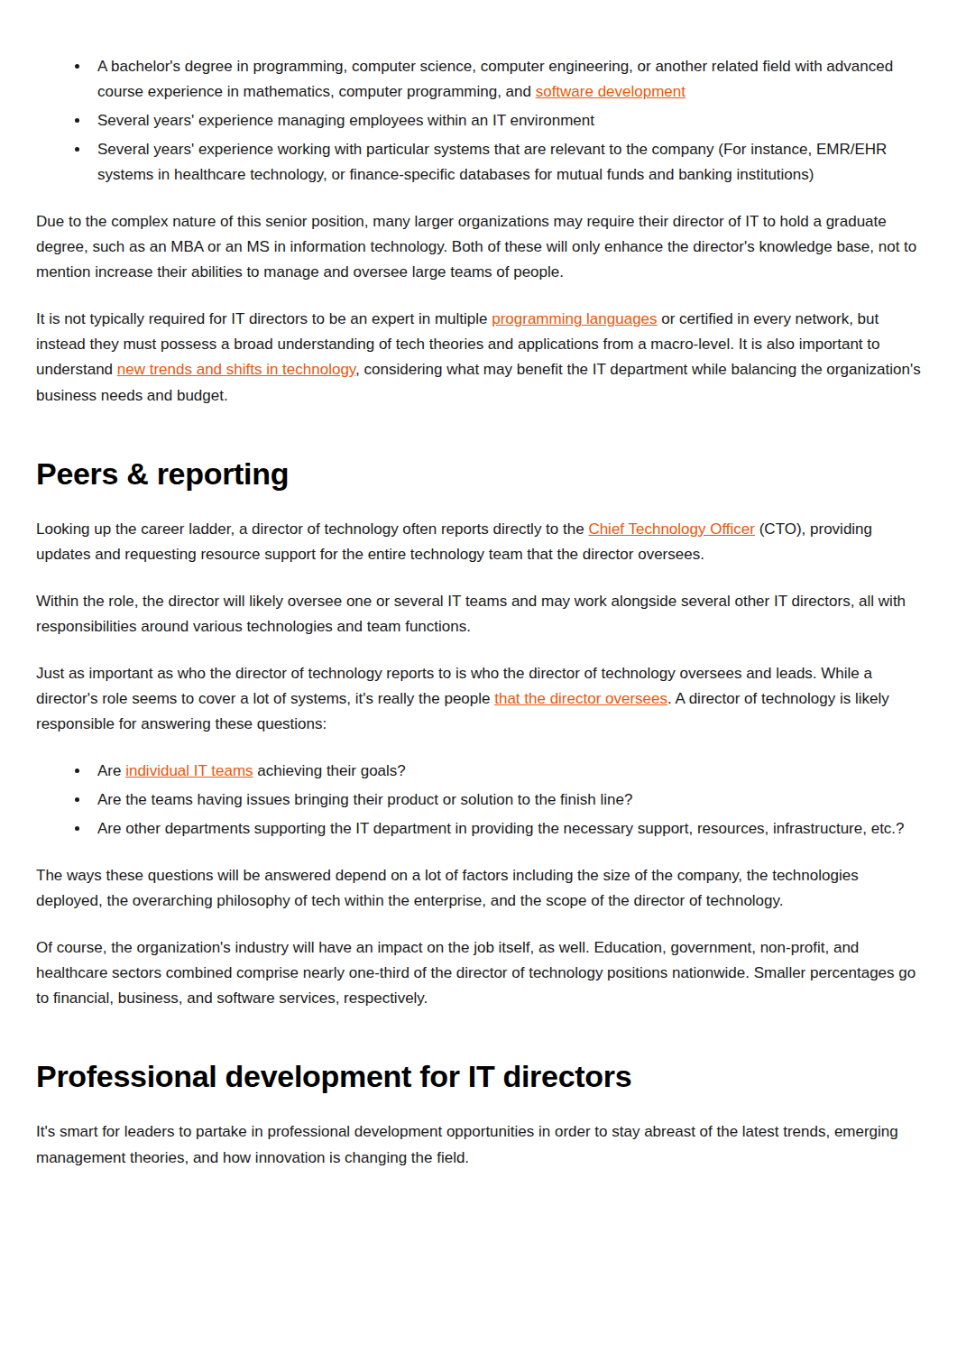A bachelor's degree in programming, computer science, computer engineering, or another related field with advanced course experience in mathematics, computer programming, and software development
Several years' experience managing employees within an IT environment
Several years' experience working with particular systems that are relevant to the company (For instance, EMR/EHR systems in healthcare technology, or finance-specific databases for mutual funds and banking institutions)
Due to the complex nature of this senior position, many larger organizations may require their director of IT to hold a graduate degree, such as an MBA or an MS in information technology. Both of these will only enhance the director's knowledge base, not to mention increase their abilities to manage and oversee large teams of people.
It is not typically required for IT directors to be an expert in multiple programming languages or certified in every network, but instead they must possess a broad understanding of tech theories and applications from a macro-level. It is also important to understand new trends and shifts in technology, considering what may benefit the IT department while balancing the organization's business needs and budget.
Peers & reporting
Looking up the career ladder, a director of technology often reports directly to the Chief Technology Officer (CTO), providing updates and requesting resource support for the entire technology team that the director oversees.
Within the role, the director will likely oversee one or several IT teams and may work alongside several other IT directors, all with responsibilities around various technologies and team functions.
Just as important as who the director of technology reports to is who the director of technology oversees and leads. While a director's role seems to cover a lot of systems, it's really the people that the director oversees. A director of technology is likely responsible for answering these questions:
Are individual IT teams achieving their goals?
Are the teams having issues bringing their product or solution to the finish line?
Are other departments supporting the IT department in providing the necessary support, resources, infrastructure, etc.?
The ways these questions will be answered depend on a lot of factors including the size of the company, the technologies deployed, the overarching philosophy of tech within the enterprise, and the scope of the director of technology.
Of course, the organization's industry will have an impact on the job itself, as well. Education, government, non-profit, and healthcare sectors combined comprise nearly one-third of the director of technology positions nationwide. Smaller percentages go to financial, business, and software services, respectively.
Professional development for IT directors
It's smart for leaders to partake in professional development opportunities in order to stay abreast of the latest trends, emerging management theories, and how innovation is changing the field.